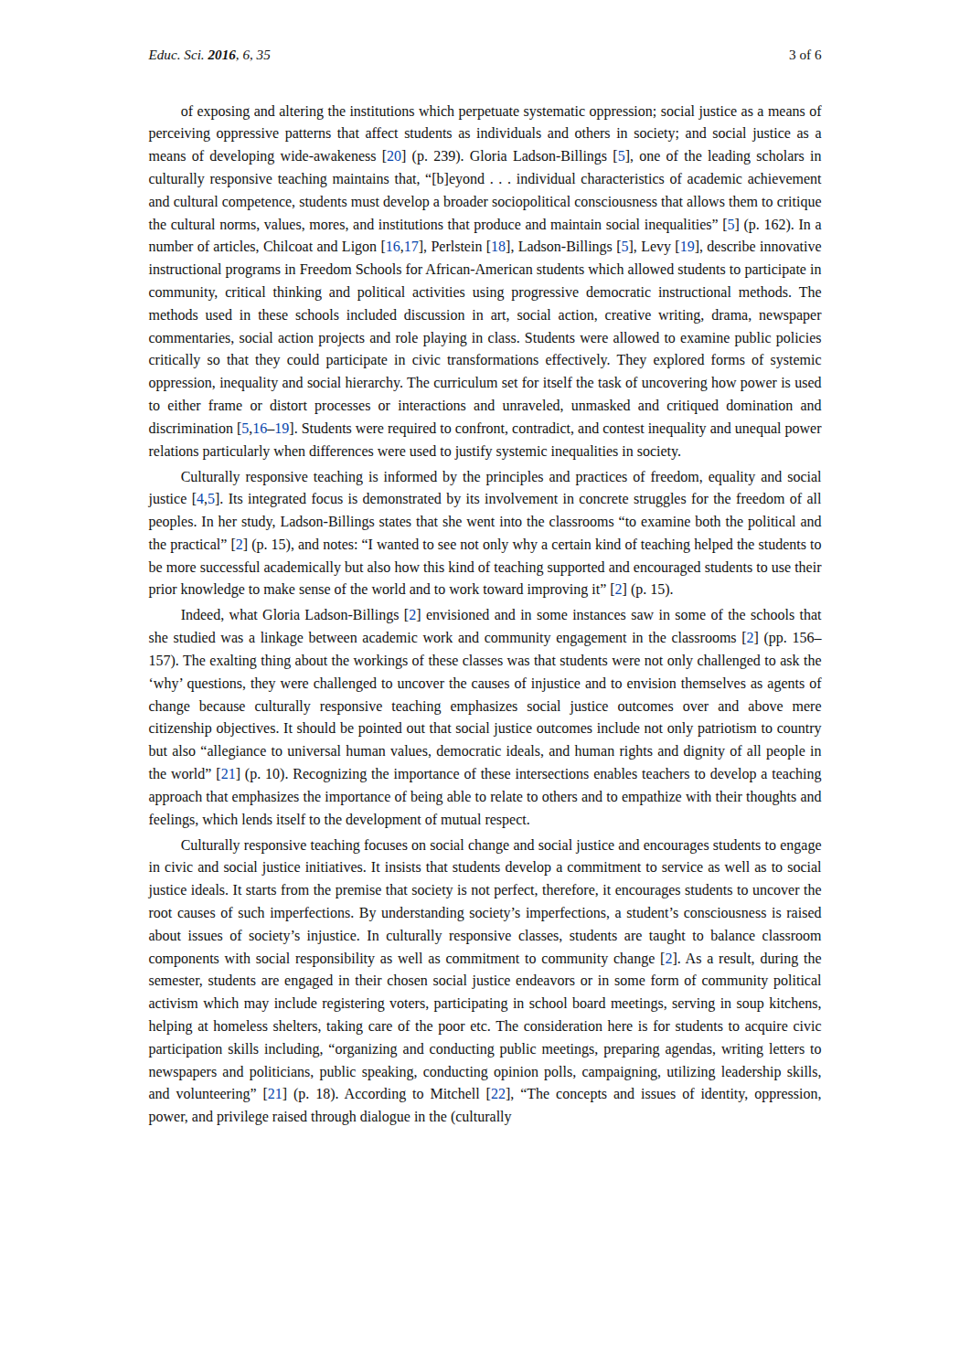Educ. Sci. 2016, 6, 35 3 of 6
of exposing and altering the institutions which perpetuate systematic oppression; social justice as a means of perceiving oppressive patterns that affect students as individuals and others in society; and social justice as a means of developing wide-awakeness [20] (p. 239). Gloria Ladson-Billings [5], one of the leading scholars in culturally responsive teaching maintains that, “[b]eyond . . . individual characteristics of academic achievement and cultural competence, students must develop a broader sociopolitical consciousness that allows them to critique the cultural norms, values, mores, and institutions that produce and maintain social inequalities” [5] (p. 162). In a number of articles, Chilcoat and Ligon [16,17], Perlstein [18], Ladson-Billings [5], Levy [19], describe innovative instructional programs in Freedom Schools for African-American students which allowed students to participate in community, critical thinking and political activities using progressive democratic instructional methods. The methods used in these schools included discussion in art, social action, creative writing, drama, newspaper commentaries, social action projects and role playing in class. Students were allowed to examine public policies critically so that they could participate in civic transformations effectively. They explored forms of systemic oppression, inequality and social hierarchy. The curriculum set for itself the task of uncovering how power is used to either frame or distort processes or interactions and unraveled, unmasked and critiqued domination and discrimination [5,16–19]. Students were required to confront, contradict, and contest inequality and unequal power relations particularly when differences were used to justify systemic inequalities in society.
Culturally responsive teaching is informed by the principles and practices of freedom, equality and social justice [4,5]. Its integrated focus is demonstrated by its involvement in concrete struggles for the freedom of all peoples. In her study, Ladson-Billings states that she went into the classrooms “to examine both the political and the practical” [2] (p. 15), and notes: “I wanted to see not only why a certain kind of teaching helped the students to be more successful academically but also how this kind of teaching supported and encouraged students to use their prior knowledge to make sense of the world and to work toward improving it” [2] (p. 15).
Indeed, what Gloria Ladson-Billings [2] envisioned and in some instances saw in some of the schools that she studied was a linkage between academic work and community engagement in the classrooms [2] (pp. 156–157). The exalting thing about the workings of these classes was that students were not only challenged to ask the ‘why’ questions, they were challenged to uncover the causes of injustice and to envision themselves as agents of change because culturally responsive teaching emphasizes social justice outcomes over and above mere citizenship objectives. It should be pointed out that social justice outcomes include not only patriotism to country but also “allegiance to universal human values, democratic ideals, and human rights and dignity of all people in the world” [21] (p. 10). Recognizing the importance of these intersections enables teachers to develop a teaching approach that emphasizes the importance of being able to relate to others and to empathize with their thoughts and feelings, which lends itself to the development of mutual respect.
Culturally responsive teaching focuses on social change and social justice and encourages students to engage in civic and social justice initiatives. It insists that students develop a commitment to service as well as to social justice ideals. It starts from the premise that society is not perfect, therefore, it encourages students to uncover the root causes of such imperfections. By understanding society’s imperfections, a student’s consciousness is raised about issues of society’s injustice. In culturally responsive classes, students are taught to balance classroom components with social responsibility as well as commitment to community change [2]. As a result, during the semester, students are engaged in their chosen social justice endeavors or in some form of community political activism which may include registering voters, participating in school board meetings, serving in soup kitchens, helping at homeless shelters, taking care of the poor etc. The consideration here is for students to acquire civic participation skills including, “organizing and conducting public meetings, preparing agendas, writing letters to newspapers and politicians, public speaking, conducting opinion polls, campaigning, utilizing leadership skills, and volunteering” [21] (p. 18). According to Mitchell [22], “The concepts and issues of identity, oppression, power, and privilege raised through dialogue in the (culturally